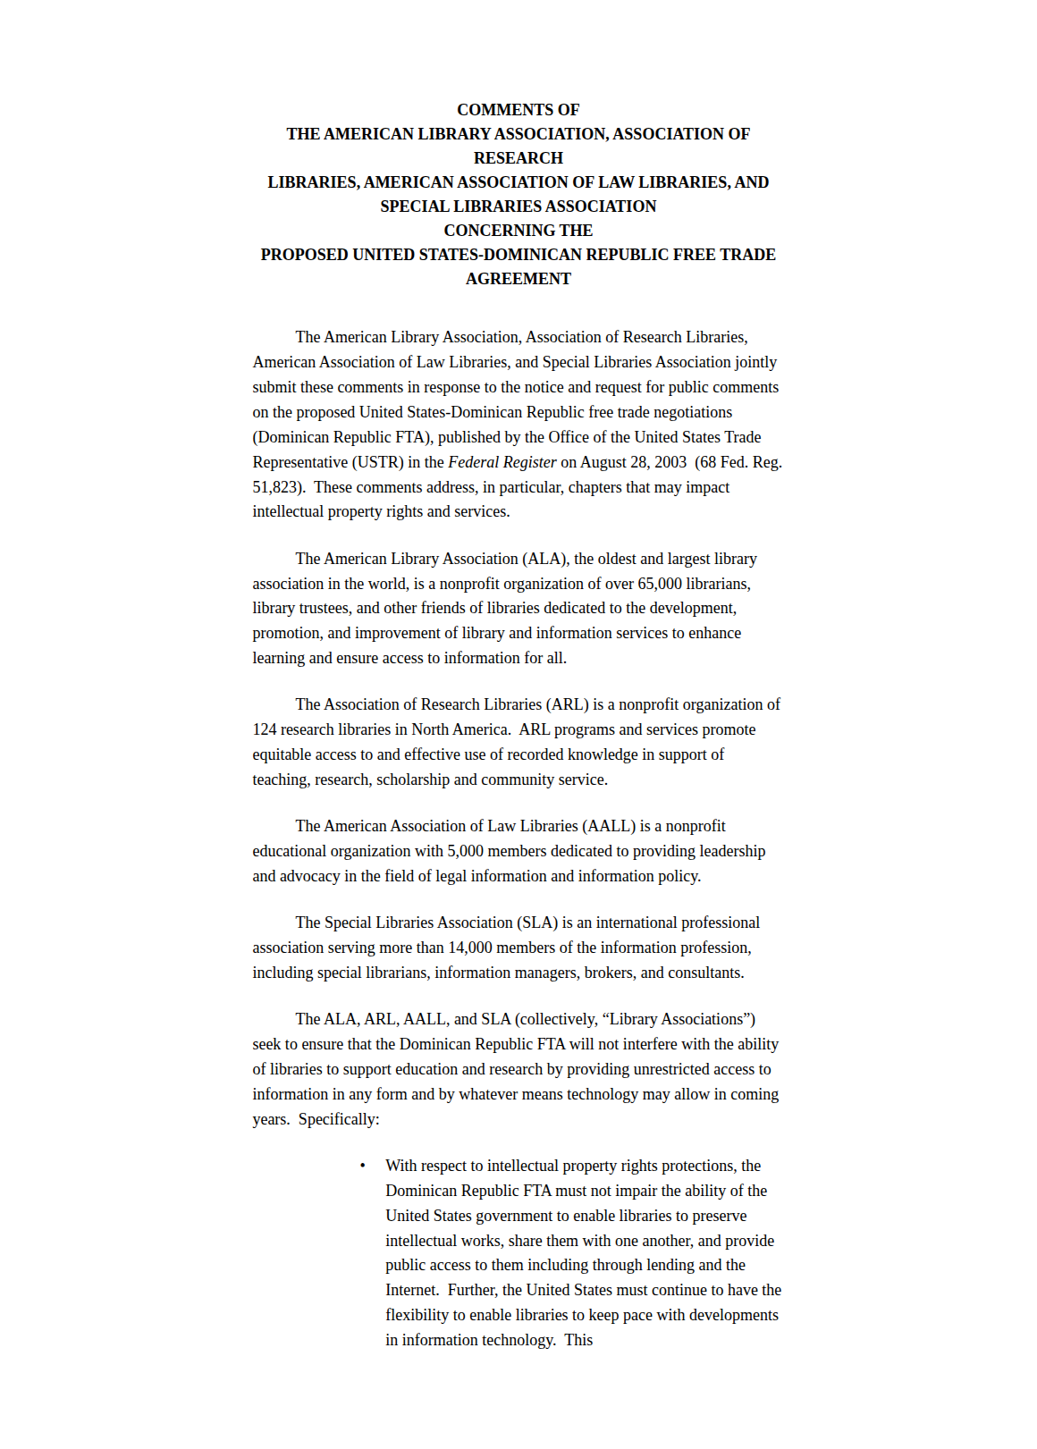Comments of The American Library Association, Association of Research Libraries, American Association of Law Libraries, and Special Libraries Association Concerning the Proposed United States-Dominican Republic Free Trade Agreement
The American Library Association, Association of Research Libraries, American Association of Law Libraries, and Special Libraries Association jointly submit these comments in response to the notice and request for public comments on the proposed United States-Dominican Republic free trade negotiations (Dominican Republic FTA), published by the Office of the United States Trade Representative (USTR) in the Federal Register on August 28, 2003 (68 Fed. Reg. 51,823). These comments address, in particular, chapters that may impact intellectual property rights and services.
The American Library Association (ALA), the oldest and largest library association in the world, is a nonprofit organization of over 65,000 librarians, library trustees, and other friends of libraries dedicated to the development, promotion, and improvement of library and information services to enhance learning and ensure access to information for all.
The Association of Research Libraries (ARL) is a nonprofit organization of 124 research libraries in North America. ARL programs and services promote equitable access to and effective use of recorded knowledge in support of teaching, research, scholarship and community service.
The American Association of Law Libraries (AALL) is a nonprofit educational organization with 5,000 members dedicated to providing leadership and advocacy in the field of legal information and information policy.
The Special Libraries Association (SLA) is an international professional association serving more than 14,000 members of the information profession, including special librarians, information managers, brokers, and consultants.
The ALA, ARL, AALL, and SLA (collectively, “Library Associations”) seek to ensure that the Dominican Republic FTA will not interfere with the ability of libraries to support education and research by providing unrestricted access to information in any form and by whatever means technology may allow in coming years. Specifically:
With respect to intellectual property rights protections, the Dominican Republic FTA must not impair the ability of the United States government to enable libraries to preserve intellectual works, share them with one another, and provide public access to them including through lending and the Internet. Further, the United States must continue to have the flexibility to enable libraries to keep pace with developments in information technology. This